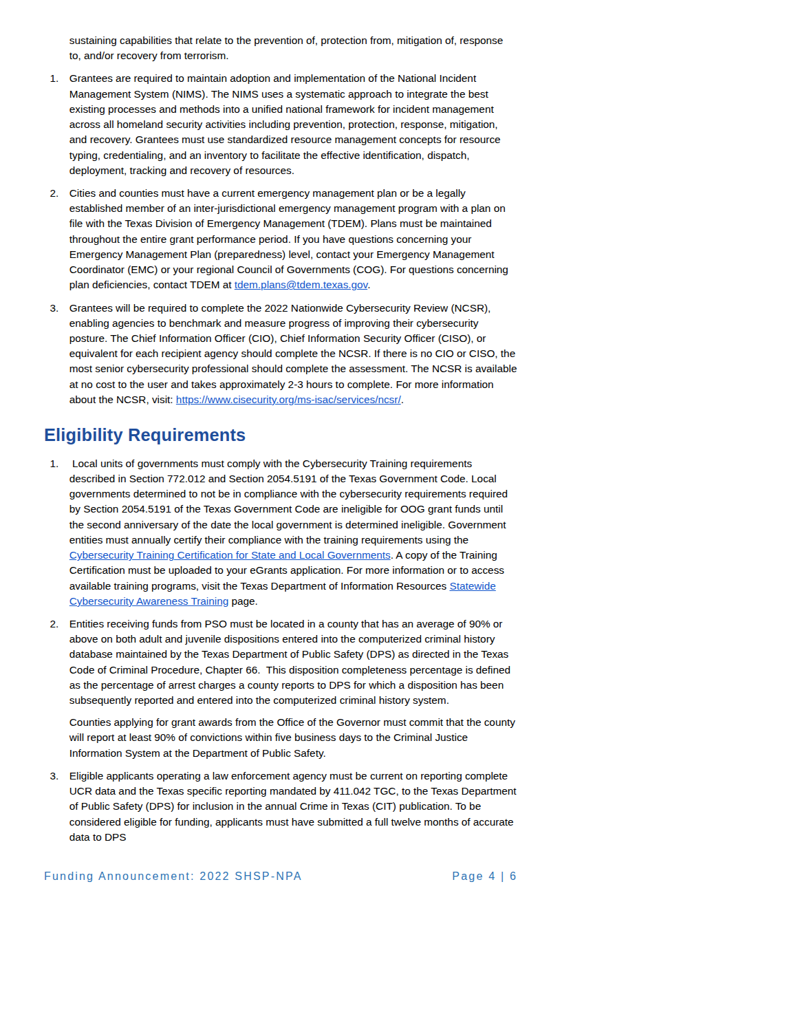sustaining capabilities that relate to the prevention of, protection from, mitigation of, response to, and/or recovery from terrorism.
Grantees are required to maintain adoption and implementation of the National Incident Management System (NIMS). The NIMS uses a systematic approach to integrate the best existing processes and methods into a unified national framework for incident management across all homeland security activities including prevention, protection, response, mitigation, and recovery. Grantees must use standardized resource management concepts for resource typing, credentialing, and an inventory to facilitate the effective identification, dispatch, deployment, tracking and recovery of resources.
Cities and counties must have a current emergency management plan or be a legally established member of an inter-jurisdictional emergency management program with a plan on file with the Texas Division of Emergency Management (TDEM). Plans must be maintained throughout the entire grant performance period. If you have questions concerning your Emergency Management Plan (preparedness) level, contact your Emergency Management Coordinator (EMC) or your regional Council of Governments (COG). For questions concerning plan deficiencies, contact TDEM at tdem.plans@tdem.texas.gov.
Grantees will be required to complete the 2022 Nationwide Cybersecurity Review (NCSR), enabling agencies to benchmark and measure progress of improving their cybersecurity posture. The Chief Information Officer (CIO), Chief Information Security Officer (CISO), or equivalent for each recipient agency should complete the NCSR. If there is no CIO or CISO, the most senior cybersecurity professional should complete the assessment. The NCSR is available at no cost to the user and takes approximately 2-3 hours to complete. For more information about the NCSR, visit: https://www.cisecurity.org/ms-isac/services/ncsr/.
Eligibility Requirements
Local units of governments must comply with the Cybersecurity Training requirements described in Section 772.012 and Section 2054.5191 of the Texas Government Code. Local governments determined to not be in compliance with the cybersecurity requirements required by Section 2054.5191 of the Texas Government Code are ineligible for OOG grant funds until the second anniversary of the date the local government is determined ineligible. Government entities must annually certify their compliance with the training requirements using the Cybersecurity Training Certification for State and Local Governments. A copy of the Training Certification must be uploaded to your eGrants application. For more information or to access available training programs, visit the Texas Department of Information Resources Statewide Cybersecurity Awareness Training page.
Entities receiving funds from PSO must be located in a county that has an average of 90% or above on both adult and juvenile dispositions entered into the computerized criminal history database maintained by the Texas Department of Public Safety (DPS) as directed in the Texas Code of Criminal Procedure, Chapter 66. This disposition completeness percentage is defined as the percentage of arrest charges a county reports to DPS for which a disposition has been subsequently reported and entered into the computerized criminal history system.
Counties applying for grant awards from the Office of the Governor must commit that the county will report at least 90% of convictions within five business days to the Criminal Justice Information System at the Department of Public Safety.
Eligible applicants operating a law enforcement agency must be current on reporting complete UCR data and the Texas specific reporting mandated by 411.042 TGC, to the Texas Department of Public Safety (DPS) for inclusion in the annual Crime in Texas (CIT) publication. To be considered eligible for funding, applicants must have submitted a full twelve months of accurate data to DPS
Funding Announcement: 2022 SHSP-NPA
Page 4 | 6